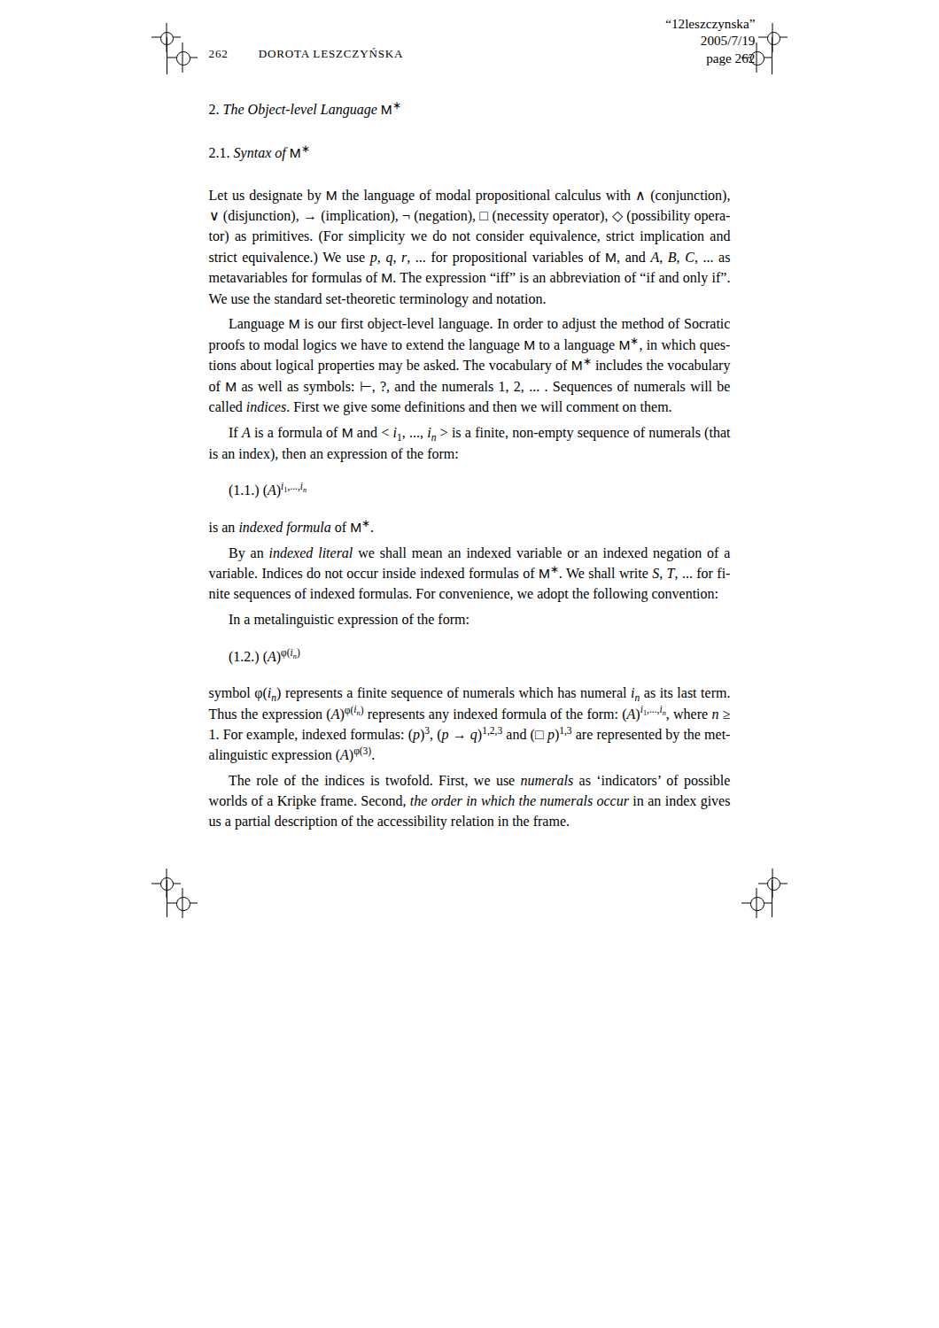“12leszczynska”
2005/7/19
page 262
262 Dorota Leszczyńska
2. The Object-level Language M∗
2.1. Syntax of M∗
Let us designate by M the language of modal propositional calculus with ∧ (conjunction), ∨ (disjunction), → (implication), ¬ (negation), □ (necessity operator), ◇ (possibility operator) as primitives. (For simplicity we do not consider equivalence, strict implication and strict equivalence.) We use p, q, r, ... for propositional variables of M, and A, B, C, ... as metavariables for formulas of M. The expression “iff” is an abbreviation of “if and only if”. We use the standard set-theoretic terminology and notation.
Language M is our first object-level language. In order to adjust the method of Socratic proofs to modal logics we have to extend the language M to a language M∗, in which questions about logical properties may be asked. The vocabulary of M∗ includes the vocabulary of M as well as symbols: ⊢, ?, and the numerals 1, 2, ... . Sequences of numerals will be called indices. First we give some definitions and then we will comment on them.
If A is a formula of M and < i1, ..., in > is a finite, non-empty sequence of numerals (that is an index), then an expression of the form:
(1.1.) (A)i1,...,in
is an indexed formula of M∗.
By an indexed literal we shall mean an indexed variable or an indexed negation of a variable. Indices do not occur inside indexed formulas of M∗. We shall write S, T, ... for finite sequences of indexed formulas. For convenience, we adopt the following convention:
In a metalinguistic expression of the form:
(1.2.) (A)φ(in)
symbol φ(in) represents a finite sequence of numerals which has numeral in as its last term. Thus the expression (A)φ(in) represents any indexed formula of the form: (A)i1,...,in, where n ≥ 1. For example, indexed formulas: (p)3, (p → q)1,2,3 and (□ p)1,3 are represented by the metalinguistic expression (A)φ(3).
The role of the indices is twofold. First, we use numerals as ‘indicators’ of possible worlds of a Kripke frame. Second, the order in which the numerals occur in an index gives us a partial description of the accessibility relation in the frame.